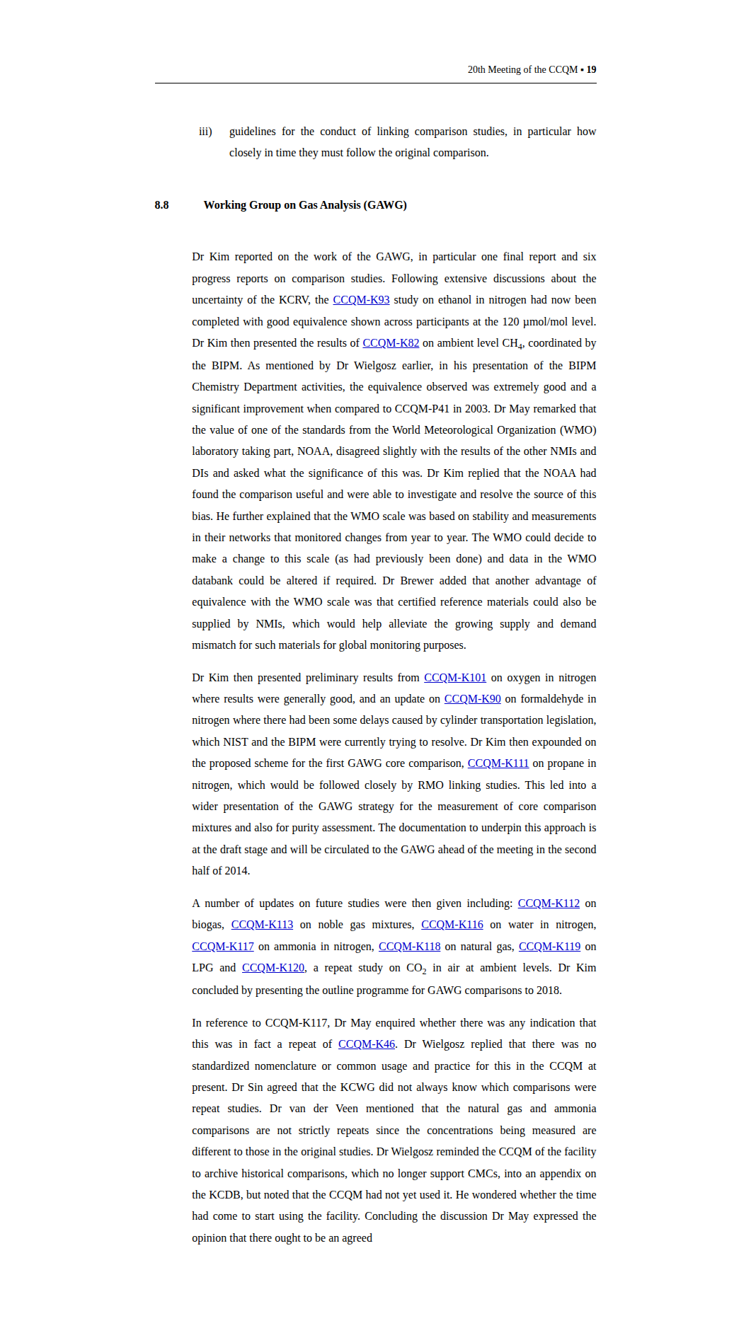20th Meeting of the CCQM ▪ 19
iii)
guidelines for the conduct of linking comparison studies, in particular how closely in time they must follow the original comparison.
8.8
Working Group on Gas Analysis (GAWG)
Dr Kim reported on the work of the GAWG, in particular one final report and six progress reports on comparison studies. Following extensive discussions about the uncertainty of the KCRV, the CCQM-K93 study on ethanol in nitrogen had now been completed with good equivalence shown across participants at the 120 µmol/mol level. Dr Kim then presented the results of CCQM-K82 on ambient level CH4, coordinated by the BIPM. As mentioned by Dr Wielgosz earlier, in his presentation of the BIPM Chemistry Department activities, the equivalence observed was extremely good and a significant improvement when compared to CCQM-P41 in 2003. Dr May remarked that the value of one of the standards from the World Meteorological Organization (WMO) laboratory taking part, NOAA, disagreed slightly with the results of the other NMIs and DIs and asked what the significance of this was. Dr Kim replied that the NOAA had found the comparison useful and were able to investigate and resolve the source of this bias. He further explained that the WMO scale was based on stability and measurements in their networks that monitored changes from year to year. The WMO could decide to make a change to this scale (as had previously been done) and data in the WMO databank could be altered if required. Dr Brewer added that another advantage of equivalence with the WMO scale was that certified reference materials could also be supplied by NMIs, which would help alleviate the growing supply and demand mismatch for such materials for global monitoring purposes.
Dr Kim then presented preliminary results from CCQM-K101 on oxygen in nitrogen where results were generally good, and an update on CCQM-K90 on formaldehyde in nitrogen where there had been some delays caused by cylinder transportation legislation, which NIST and the BIPM were currently trying to resolve. Dr Kim then expounded on the proposed scheme for the first GAWG core comparison, CCQM-K111 on propane in nitrogen, which would be followed closely by RMO linking studies. This led into a wider presentation of the GAWG strategy for the measurement of core comparison mixtures and also for purity assessment. The documentation to underpin this approach is at the draft stage and will be circulated to the GAWG ahead of the meeting in the second half of 2014.
A number of updates on future studies were then given including: CCQM-K112 on biogas, CCQM-K113 on noble gas mixtures, CCQM-K116 on water in nitrogen, CCQM-K117 on ammonia in nitrogen, CCQM-K118 on natural gas, CCQM-K119 on LPG and CCQM-K120, a repeat study on CO2 in air at ambient levels. Dr Kim concluded by presenting the outline programme for GAWG comparisons to 2018.
In reference to CCQM-K117, Dr May enquired whether there was any indication that this was in fact a repeat of CCQM-K46. Dr Wielgosz replied that there was no standardized nomenclature or common usage and practice for this in the CCQM at present. Dr Sin agreed that the KCWG did not always know which comparisons were repeat studies. Dr van der Veen mentioned that the natural gas and ammonia comparisons are not strictly repeats since the concentrations being measured are different to those in the original studies. Dr Wielgosz reminded the CCQM of the facility to archive historical comparisons, which no longer support CMCs, into an appendix on the KCDB, but noted that the CCQM had not yet used it. He wondered whether the time had come to start using the facility. Concluding the discussion Dr May expressed the opinion that there ought to be an agreed